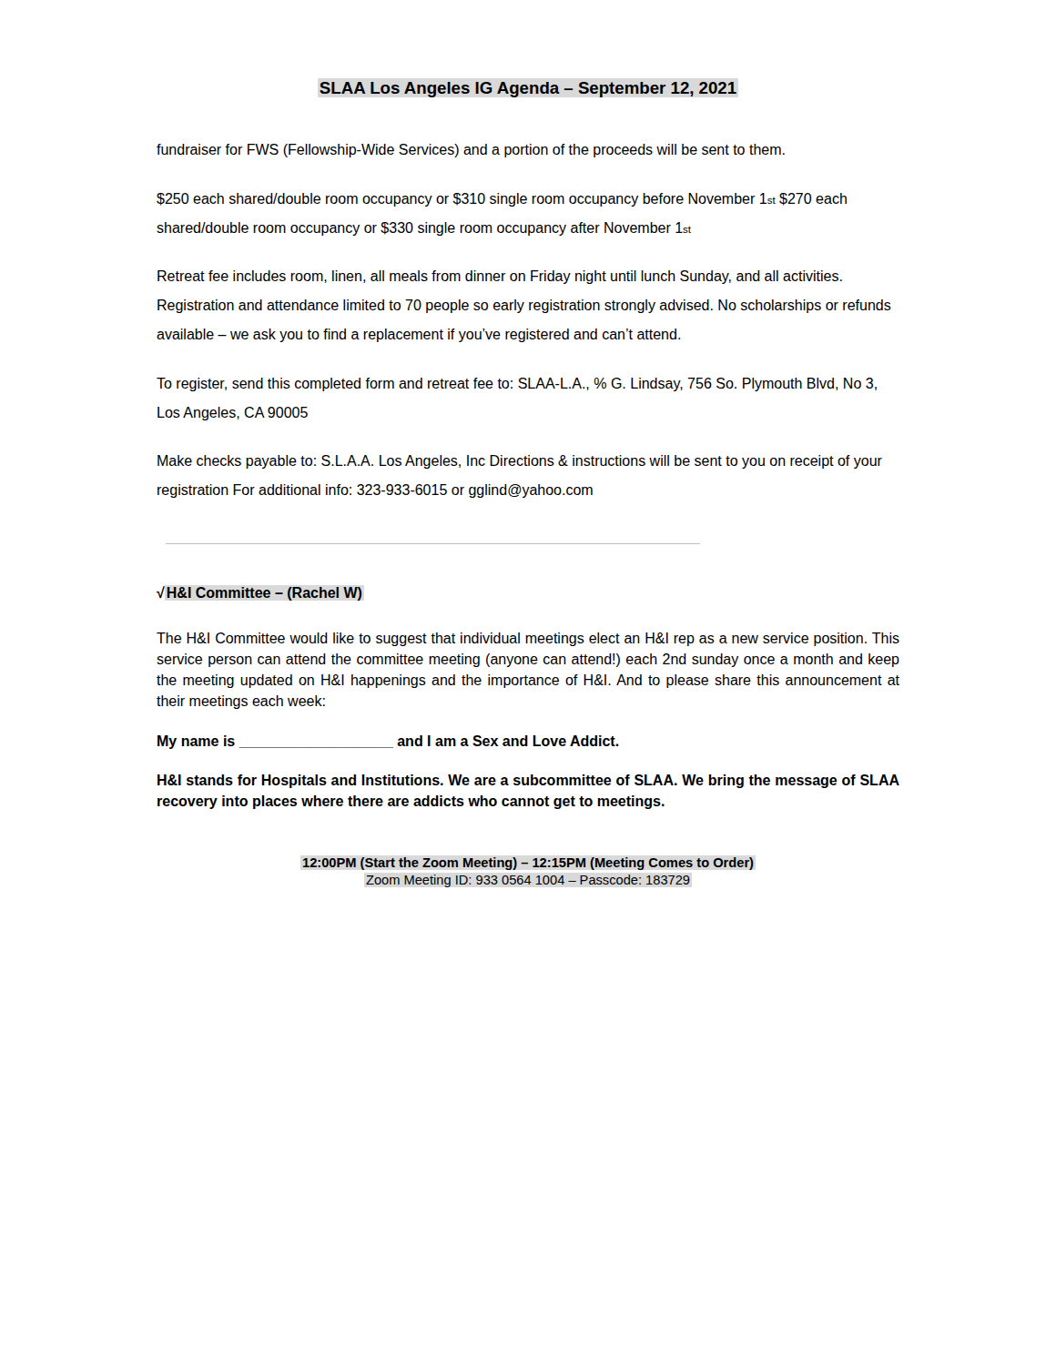SLAA Los Angeles IG Agenda – September 12, 2021
fundraiser for FWS (Fellowship-Wide Services) and a portion of the proceeds will be sent to them.
$250 each shared/double room occupancy or $310 single room occupancy before November 1st $270 each shared/double room occupancy or $330 single room occupancy after November 1st
Retreat fee includes room, linen, all meals from dinner on Friday night until lunch Sunday, and all activities. Registration and attendance limited to 70 people so early registration strongly advised. No scholarships or refunds available – we ask you to find a replacement if you’ve registered and can’t attend.
To register, send this completed form and retreat fee to: SLAA-L.A., % G. Lindsay, 756 So. Plymouth Blvd, No 3, Los Angeles, CA 90005
Make checks payable to: S.L.A.A. Los Angeles, Inc Directions & instructions will be sent to you on receipt of your registration For additional info: 323-933-6015 or gglind@yahoo.com
√H&I Committee – (Rachel W)
The H&I Committee would like to suggest that individual meetings elect an H&I rep as a new service position. This service person can attend the committee meeting (anyone can attend!) each 2nd sunday once a month and keep the meeting updated on H&I happenings and the importance of H&I. And to please share this announcement at their meetings each week:
My name is ___________________ and I am a Sex and Love Addict.
H&I stands for Hospitals and Institutions. We are a subcommittee of SLAA. We bring the message of SLAA recovery into places where there are addicts who cannot get to meetings.
12:00PM (Start the Zoom Meeting) – 12:15PM (Meeting Comes to Order)
Zoom Meeting ID: 933 0564 1004 – Passcode: 183729